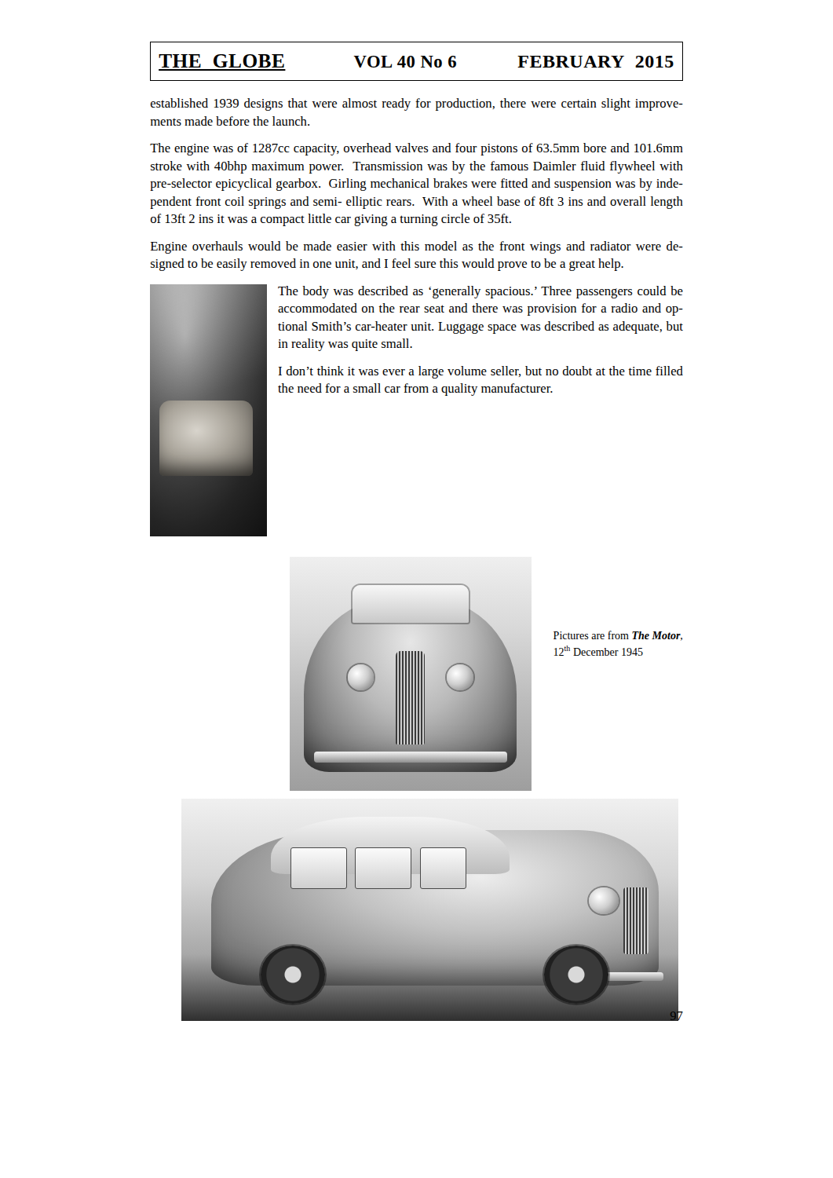THE GLOBE VOL 40 No 6 FEBRUARY 2015
established 1939 designs that were almost ready for production, there were certain slight improvements made before the launch.
The engine was of 1287cc capacity, overhead valves and four pistons of 63.5mm bore and 101.6mm stroke with 40bhp maximum power. Transmission was by the famous Daimler fluid flywheel with pre-selector epicyclical gearbox. Girling mechanical brakes were fitted and suspension was by independent front coil springs and semi- elliptic rears. With a wheel base of 8ft 3 ins and overall length of 13ft 2 ins it was a compact little car giving a turning circle of 35ft.
Engine overhauls would be made easier with this model as the front wings and radiator were designed to be easily removed in one unit, and I feel sure this would prove to be a great help.
The body was described as ‘generally spacious.’ Three passengers could be accommodated on the rear seat and there was provision for a radio and optional Smith’s car-heater unit. Luggage space was described as adequate, but in reality was quite small.
I don’t think it was ever a large volume seller, but no doubt at the time filled the need for a small car from a quality manufacturer.
Pictures are from The Motor,
12th December 1945
97